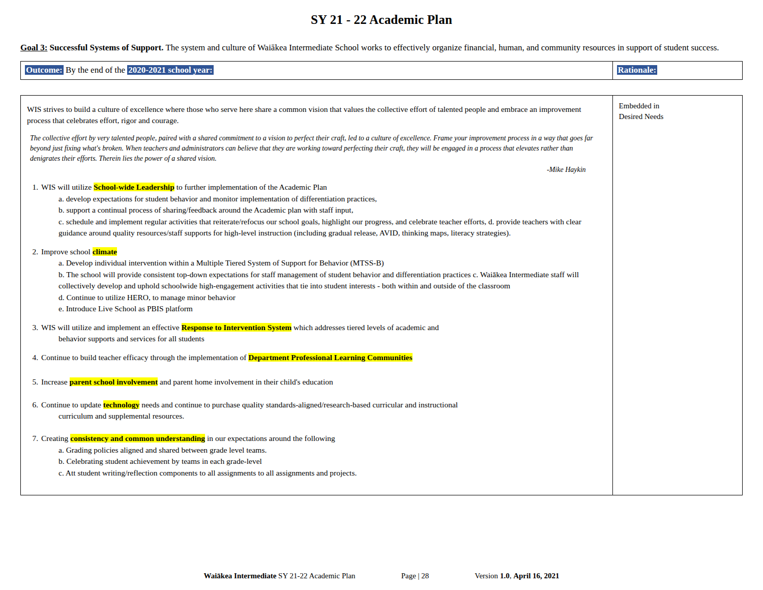SY 21 - 22 Academic Plan
Goal 3: Successful Systems of Support. The system and culture of Waiākea Intermediate School works to effectively organize financial, human, and community resources in support of student success.
| Outcome: By the end of the 2020-2021 school year: | Rationale: |
| WIS strives to build a culture of excellence where those who serve here share a common vision that values the collective effort of talented people and embrace an improvement process that celebrates effort, rigor and courage. The collective effort by very talented people, paired with a shared commitment to a vision to perfect their craft, led to a culture of excellence. Frame your improvement process in a way that goes far beyond just fixing what's broken. When teachers and administrators can believe that they are working toward perfecting their craft, they will be engaged in a process that elevates rather than denigrates their efforts. Therein lies the power of a shared vision. -Mike Haykin 1. WIS will utilize School-wide Leadership to further implementation of the Academic Plan a. develop expectations for student behavior and monitor implementation of differentiation practices, b. support a continual process of sharing/feedback around the Academic plan with staff input, c. schedule and implement regular activities that reiterate/refocus our school goals, highlight our progress, and celebrate teacher efforts, d. provide teachers with clear guidance around quality resources/staff supports for high-level instruction (including gradual release, AVID, thinking maps, literacy strategies). 2. Improve school climate a. Develop individual intervention within a Multiple Tiered System of Support for Behavior (MTSS-B) b. The school will provide consistent top-down expectations for staff management of student behavior and differentiation practices c. Waiākea Intermediate staff will collectively develop and uphold schoolwide high-engagement activities that tie into student interests - both within and outside of the classroom d. Continue to utilize HERO, to manage minor behavior e. Introduce Live School as PBIS platform 3. WIS will utilize and implement an effective Response to Intervention System which addresses tiered levels of academic and behavior supports and services for all students 4. Continue to build teacher efficacy through the implementation of Department Professional Learning Communities 5. Increase parent school involvement and parent home involvement in their child's education 6. Continue to update technology needs and continue to purchase quality standards-aligned/research-based curricular and instructional curriculum and supplemental resources. 7. Creating consistency and common understanding in our expectations around the following a. Grading policies aligned and shared between grade level teams. b. Celebrating student achievement by teams in each grade-level c. Att student writing/reflection components to all assignments to all assignments and projects. | Embedded in Desired Needs |
Waiākea Intermediate SY 21-22 Academic Plan Page | 28 Version 1.0, April 16, 2021